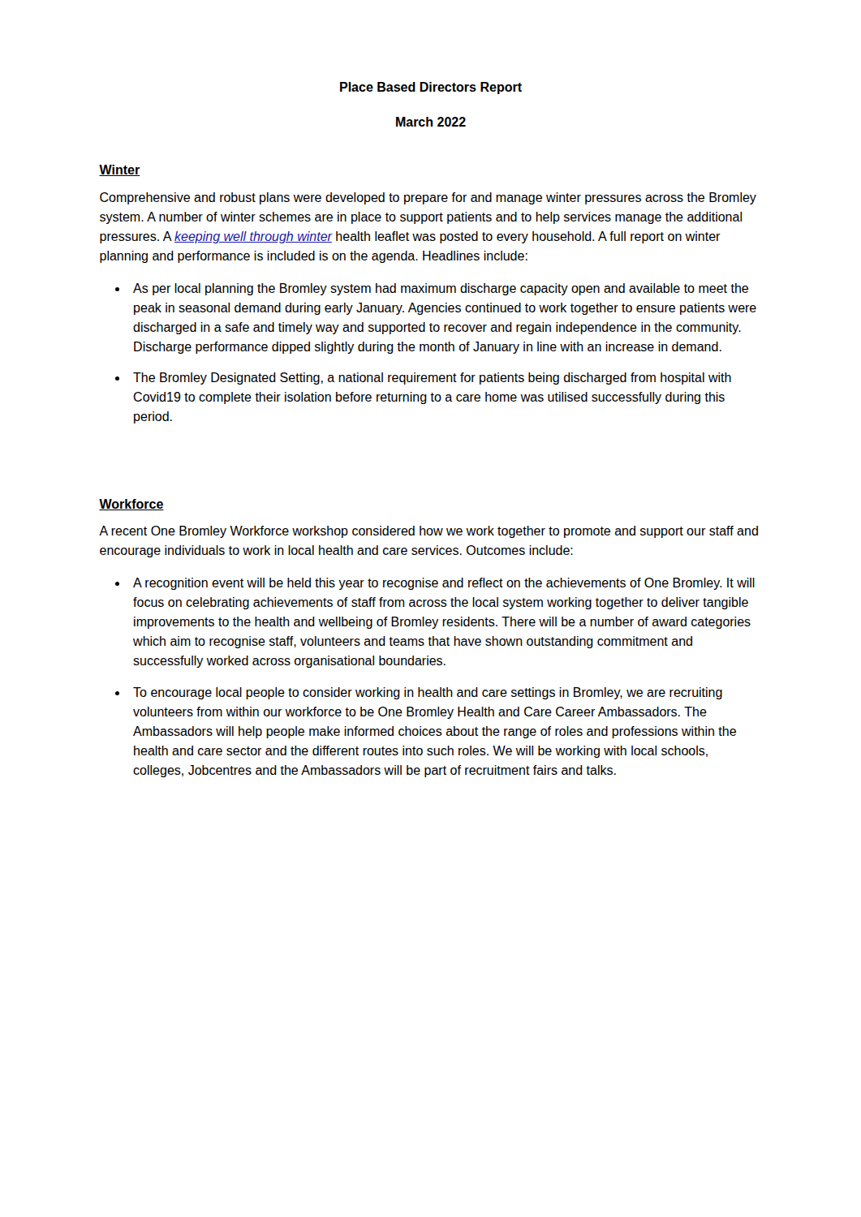Place Based Directors ReportMarch 2022
Winter
Comprehensive and robust plans were developed to prepare for and manage winter pressures across the Bromley system. A number of winter schemes are in place to support patients and to help services manage the additional pressures. A keeping well through winter health leaflet was posted to every household. A full report on winter planning and performance is included is on the agenda. Headlines include:
As per local planning the Bromley system had maximum discharge capacity open and available to meet the peak in seasonal demand during early January. Agencies continued to work together to ensure patients were discharged in a safe and timely way and supported to recover and regain independence in the community. Discharge performance dipped slightly during the month of January in line with an increase in demand.
The Bromley Designated Setting, a national requirement for patients being discharged from hospital with Covid19 to complete their isolation before returning to a care home was utilised successfully during this period.
Workforce
A recent One Bromley Workforce workshop considered how we work together to promote and support our staff and encourage individuals to work in local health and care services. Outcomes include:
A recognition event will be held this year to recognise and reflect on the achievements of One Bromley. It will focus on celebrating achievements of staff from across the local system working together to deliver tangible improvements to the health and wellbeing of Bromley residents. There will be a number of award categories which aim to recognise staff, volunteers and teams that have shown outstanding commitment and successfully worked across organisational boundaries.
To encourage local people to consider working in health and care settings in Bromley, we are recruiting volunteers from within our workforce to be One Bromley Health and Care Career Ambassadors. The Ambassadors will help people make informed choices about the range of roles and professions within the health and care sector and the different routes into such roles. We will be working with local schools, colleges, Jobcentres and the Ambassadors will be part of recruitment fairs and talks.